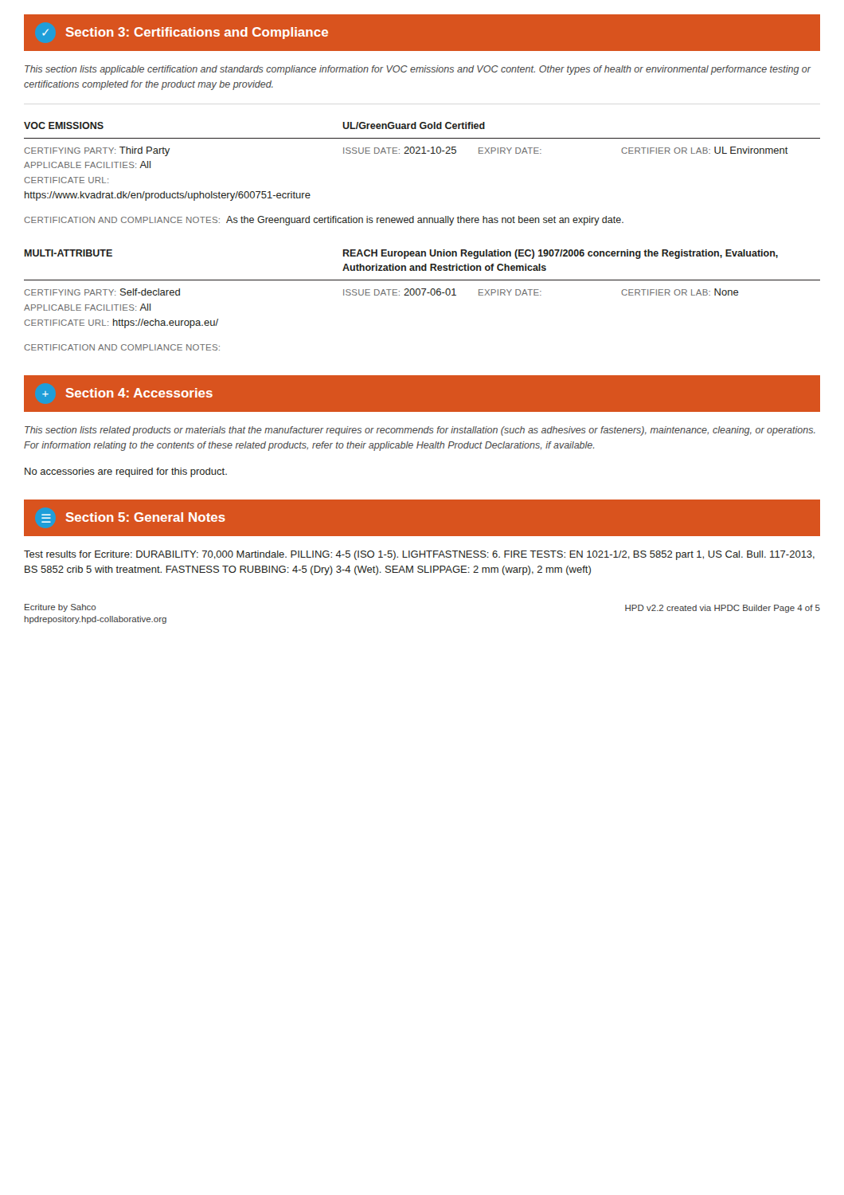✓
Section 3: Certifications and Compliance
This section lists applicable certification and standards compliance information for VOC emissions and VOC content. Other types of health or environmental performance testing or certifications completed for the product may be provided.
| VOC EMISSIONS | UL/GreenGuard Gold Certified |
| CERTIFYING PARTY: Third Party APPLICABLE FACILITIES: All CERTIFICATE URL: https://www.kvadrat.dk/en/products/upholstery/600751-ecriture | ISSUE DATE: 2021-10-25 | EXPIRY DATE: | CERTIFIER OR LAB: UL Environment |
CERTIFICATION AND COMPLIANCE NOTES: As the Greenguard certification is renewed annually there has not been set an expiry date.
| MULTI-ATTRIBUTE | REACH European Union Regulation (EC) 1907/2006 concerning the Registration, Evaluation, Authorization and Restriction of Chemicals |
| CERTIFYING PARTY: Self-declared APPLICABLE FACILITIES: All CERTIFICATE URL: https://echa.europa.eu/ | ISSUE DATE: 2007-06-01 | EXPIRY DATE: | CERTIFIER OR LAB: None |
CERTIFICATION AND COMPLIANCE NOTES:
+
Section 4: Accessories
This section lists related products or materials that the manufacturer requires or recommends for installation (such as adhesives or fasteners), maintenance, cleaning, or operations. For information relating to the contents of these related products, refer to their applicable Health Product Declarations, if available.
No accessories are required for this product.
☰
Section 5: General Notes
Test results for Ecriture: DURABILITY: 70,000 Martindale. PILLING: 4-5 (ISO 1-5). LIGHTFASTNESS: 6. FIRE TESTS: EN 1021-1/2, BS 5852 part 1, US Cal. Bull. 117-2013, BS 5852 crib 5 with treatment. FASTNESS TO RUBBING: 4-5 (Dry) 3-4 (Wet). SEAM SLIPPAGE: 2 mm (warp), 2 mm (weft)
Ecriture by Sahco
hpdrepository.hpd-collaborative.org
HPD v2.2 created via HPDC Builder Page 4 of 5